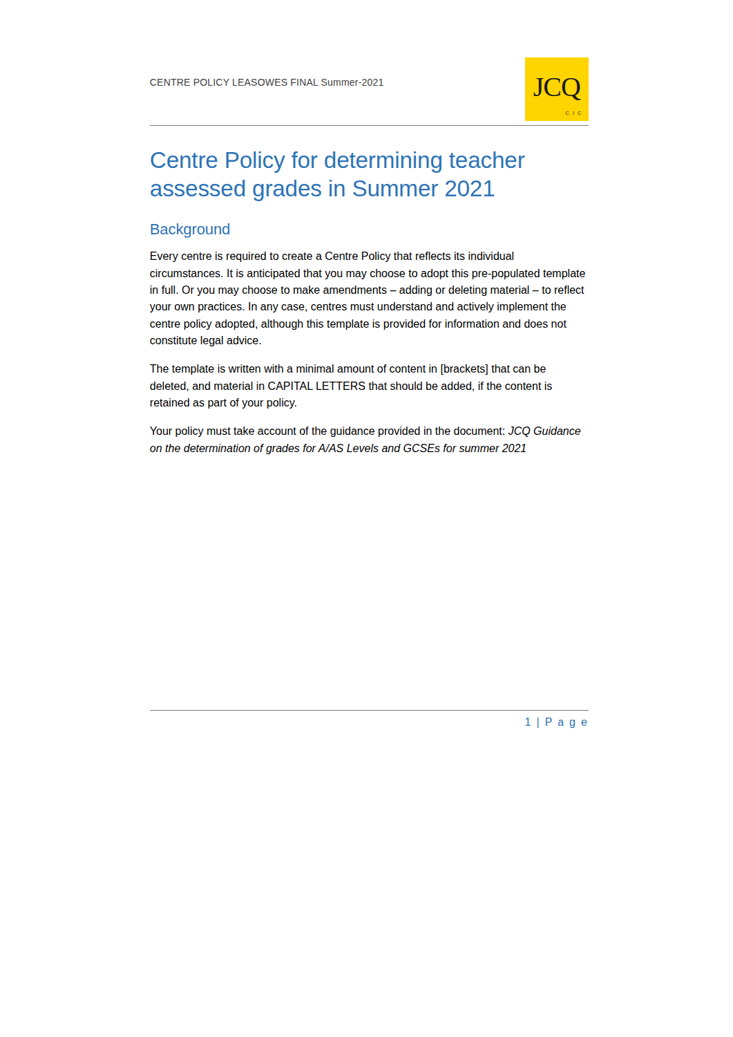CENTRE POLICY LEASOWES FINAL Summer-2021
JCQ C I C
Centre Policy for determining teacher assessed grades in Summer 2021
Background
Every centre is required to create a Centre Policy that reflects its individual circumstances. It is anticipated that you may choose to adopt this pre-populated template in full. Or you may choose to make amendments – adding or deleting material – to reflect your own practices. In any case, centres must understand and actively implement the centre policy adopted, although this template is provided for information and does not constitute legal advice.
The template is written with a minimal amount of content in [brackets] that can be deleted, and material in CAPITAL LETTERS that should be added, if the content is retained as part of your policy.
Your policy must take account of the guidance provided in the document: JCQ Guidance on the determination of grades for A/AS Levels and GCSEs for summer 2021
1 | P a g e